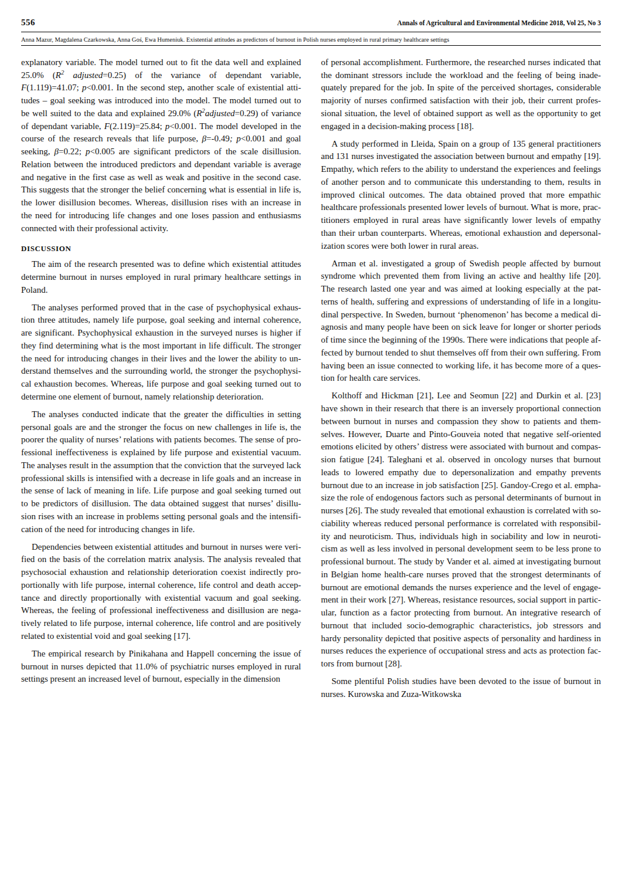556
Annals of Agricultural and Environmental Medicine 2018, Vol 25, No 3
Anna Mazur, Magdalena Czarkowska, Anna Goś, Ewa Humeniuk. Existential attitudes as predictors of burnout in Polish nurses employed in rural primary healthcare settings
explanatory variable. The model turned out to fit the data well and explained 25.0% (R2 adjusted=0.25) of the variance of dependant variable, F(1.119)=41.07; p<0.001. In the second step, another scale of existential attitudes – goal seeking was introduced into the model. The model turned out to be well suited to the data and explained 29.0% (R2adjusted=0.29) of variance of dependant variable, F(2.119)=25.84; p<0.001. The model developed in the course of the research reveals that life purpose, β=-0.49; p<0.001 and goal seeking, β=0.22; p<0.005 are significant predictors of the scale disillusion. Relation between the introduced predictors and dependant variable is average and negative in the first case as well as weak and positive in the second case. This suggests that the stronger the belief concerning what is essential in life is, the lower disillusion becomes. Whereas, disillusion rises with an increase in the need for introducing life changes and one loses passion and enthusiasms connected with their professional activity.
Discussion
The aim of the research presented was to define which existential attitudes determine burnout in nurses employed in rural primary healthcare settings in Poland.
The analyses performed proved that in the case of psychophysical exhaustion three attitudes, namely life purpose, goal seeking and internal coherence, are significant. Psychophysical exhaustion in the surveyed nurses is higher if they find determining what is the most important in life difficult. The stronger the need for introducing changes in their lives and the lower the ability to understand themselves and the surrounding world, the stronger the psychophysical exhaustion becomes. Whereas, life purpose and goal seeking turned out to determine one element of burnout, namely relationship deterioration.
The analyses conducted indicate that the greater the difficulties in setting personal goals are and the stronger the focus on new challenges in life is, the poorer the quality of nurses’ relations with patients becomes. The sense of professional ineffectiveness is explained by life purpose and existential vacuum. The analyses result in the assumption that the conviction that the surveyed lack professional skills is intensified with a decrease in life goals and an increase in the sense of lack of meaning in life. Life purpose and goal seeking turned out to be predictors of disillusion. The data obtained suggest that nurses’ disillusion rises with an increase in problems setting personal goals and the intensification of the need for introducing changes in life.
Dependencies between existential attitudes and burnout in nurses were verified on the basis of the correlation matrix analysis. The analysis revealed that psychosocial exhaustion and relationship deterioration coexist indirectly proportionally with life purpose, internal coherence, life control and death acceptance and directly proportionally with existential vacuum and goal seeking. Whereas, the feeling of professional ineffectiveness and disillusion are negatively related to life purpose, internal coherence, life control and are positively related to existential void and goal seeking [17].
The empirical research by Pinikahana and Happell concerning the issue of burnout in nurses depicted that 11.0% of psychiatric nurses employed in rural settings present an increased level of burnout, especially in the dimension
of personal accomplishment. Furthermore, the researched nurses indicated that the dominant stressors include the workload and the feeling of being inadequately prepared for the job. In spite of the perceived shortages, considerable majority of nurses confirmed satisfaction with their job, their current professional situation, the level of obtained support as well as the opportunity to get engaged in a decision-making process [18].
A study performed in Lleida, Spain on a group of 135 general practitioners and 131 nurses investigated the association between burnout and empathy [19]. Empathy, which refers to the ability to understand the experiences and feelings of another person and to communicate this understanding to them, results in improved clinical outcomes. The data obtained proved that more empathic healthcare professionals presented lower levels of burnout. What is more, practitioners employed in rural areas have significantly lower levels of empathy than their urban counterparts. Whereas, emotional exhaustion and depersonalization scores were both lower in rural areas.
Arman et al. investigated a group of Swedish people affected by burnout syndrome which prevented them from living an active and healthy life [20]. The research lasted one year and was aimed at looking especially at the patterns of health, suffering and expressions of understanding of life in a longitudinal perspective. In Sweden, burnout ‘phenomenon’ has become a medical diagnosis and many people have been on sick leave for longer or shorter periods of time since the beginning of the 1990s. There were indications that people affected by burnout tended to shut themselves off from their own suffering. From having been an issue connected to working life, it has become more of a question for health care services.
Kolthoff and Hickman [21], Lee and Seomun [22] and Durkin et al. [23] have shown in their research that there is an inversely proportional connection between burnout in nurses and compassion they show to patients and themselves. However, Duarte and Pinto-Gouveia noted that negative self-oriented emotions elicited by others’ distress were associated with burnout and compassion fatigue [24]. Taleghani et al. observed in oncology nurses that burnout leads to lowered empathy due to depersonalization and empathy prevents burnout due to an increase in job satisfaction [25]. Gandoy-Crego et al. emphasize the role of endogenous factors such as personal determinants of burnout in nurses [26]. The study revealed that emotional exhaustion is correlated with sociability whereas reduced personal performance is correlated with responsibility and neuroticism. Thus, individuals high in sociability and low in neuroticism as well as less involved in personal development seem to be less prone to professional burnout. The study by Vander et al. aimed at investigating burnout in Belgian home health-care nurses proved that the strongest determinants of burnout are emotional demands the nurses experience and the level of engagement in their work [27]. Whereas, resistance resources, social support in particular, function as a factor protecting from burnout. An integrative research of burnout that included socio-demographic characteristics, job stressors and hardy personality depicted that positive aspects of personality and hardiness in nurses reduces the experience of occupational stress and acts as protection factors from burnout [28].
Some plentiful Polish studies have been devoted to the issue of burnout in nurses. Kurowska and Zuza-Witkowska